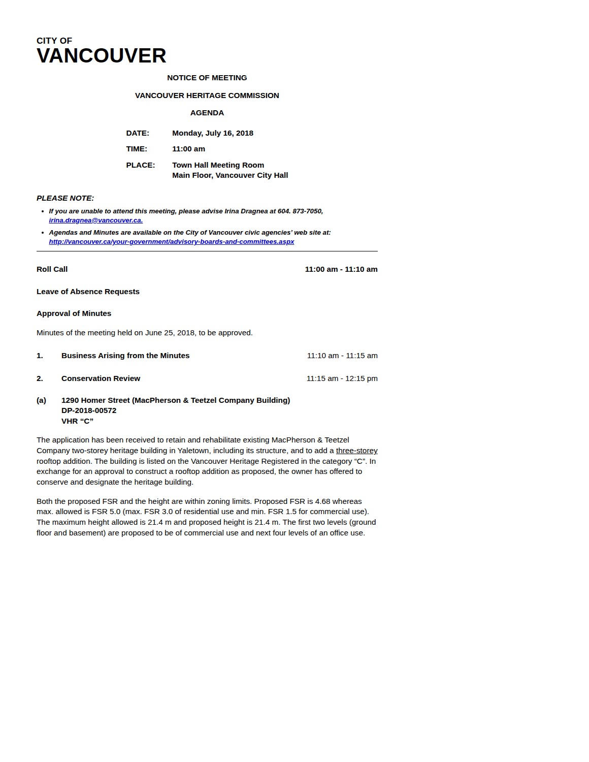CITY OF
VANCOUVER
NOTICE OF MEETING
VANCOUVER HERITAGE COMMISSION
AGENDA
| DATE: | Monday, July 16, 2018 |
| TIME: | 11:00 am |
| PLACE: | Town Hall Meeting Room Main Floor, Vancouver City Hall |
PLEASE NOTE:
If you are unable to attend this meeting, please advise Irina Dragnea at 604. 873-7050, irina.dragnea@vancouver.ca.
Agendas and Minutes are available on the City of Vancouver civic agencies’ web site at: http://vancouver.ca/your-government/advisory-boards-and-committees.aspx
Roll Call
11:00 am - 11:10 am
Leave of Absence Requests
Approval of Minutes
Minutes of the meeting held on June 25, 2018, to be approved.
1. Business Arising from the Minutes
11:10 am - 11:15 am
2. Conservation Review
11:15 am - 12:15 pm
(a) 1290 Homer Street (MacPherson & Teetzel Company Building)
DP-2018-00572
VHR “C”
The application has been received to retain and rehabilitate existing MacPherson & Teetzel Company two-storey heritage building in Yaletown, including its structure, and to add a three-storey rooftop addition. The building is listed on the Vancouver Heritage Registered in the category “C”. In exchange for an approval to construct a rooftop addition as proposed, the owner has offered to conserve and designate the heritage building.
Both the proposed FSR and the height are within zoning limits. Proposed FSR is 4.68 whereas max. allowed is FSR 5.0 (max. FSR 3.0 of residential use and min. FSR 1.5 for commercial use). The maximum height allowed is 21.4 m and proposed height is 21.4 m. The first two levels (ground floor and basement) are proposed to be of commercial use and next four levels of an office use.